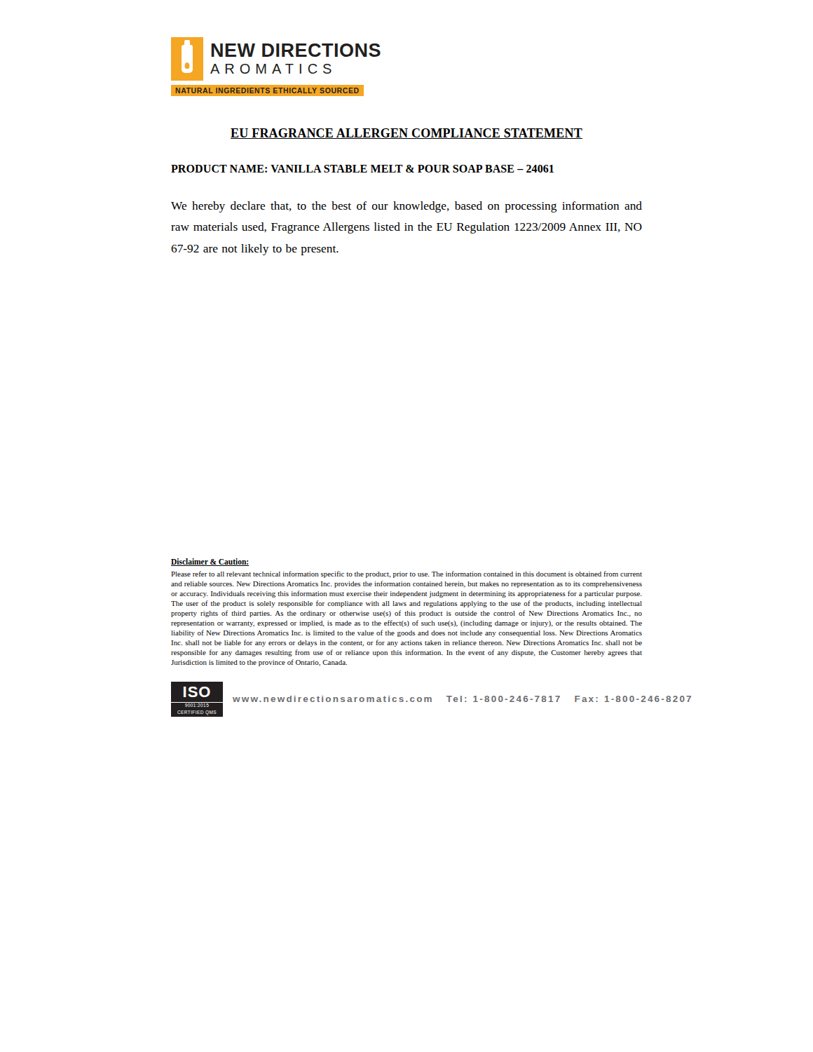NEW DIRECTIONS
AROMATICS
NATURAL INGREDIENTS ETHICALLY SOURCED
EU FRAGRANCE ALLERGEN COMPLIANCE STATEMENT
PRODUCT NAME: VANILLA STABLE MELT & POUR SOAP BASE – 24061
We hereby declare that, to the best of our knowledge, based on processing information and raw materials used, Fragrance Allergens listed in the EU Regulation 1223/2009 Annex III, NO 67-92 are not likely to be present.
Disclaimer & Caution: Please refer to all relevant technical information specific to the product, prior to use. The information contained in this document is obtained from current and reliable sources. New Directions Aromatics Inc. provides the information contained herein, but makes no representation as to its comprehensiveness or accuracy. Individuals receiving this information must exercise their independent judgment in determining its appropriateness for a particular purpose. The user of the product is solely responsible for compliance with all laws and regulations applying to the use of the products, including intellectual property rights of third parties. As the ordinary or otherwise use(s) of this product is outside the control of New Directions Aromatics Inc., no representation or warranty, expressed or implied, is made as to the effect(s) of such use(s), (including damage or injury), or the results obtained. The liability of New Directions Aromatics Inc. is limited to the value of the goods and does not include any consequential loss. New Directions Aromatics Inc. shall not be liable for any errors or delays in the content, or for any actions taken in reliance thereon. New Directions Aromatics Inc. shall not be responsible for any damages resulting from use of or reliance upon this information. In the event of any dispute, the Customer hereby agrees that Jurisdiction is limited to the province of Ontario, Canada.
ISO
9001:2015
CERTIFIED QMS
www.newdirectionsaromatics.com Tel: 1-800-246-7817 Fax: 1-800-246-8207